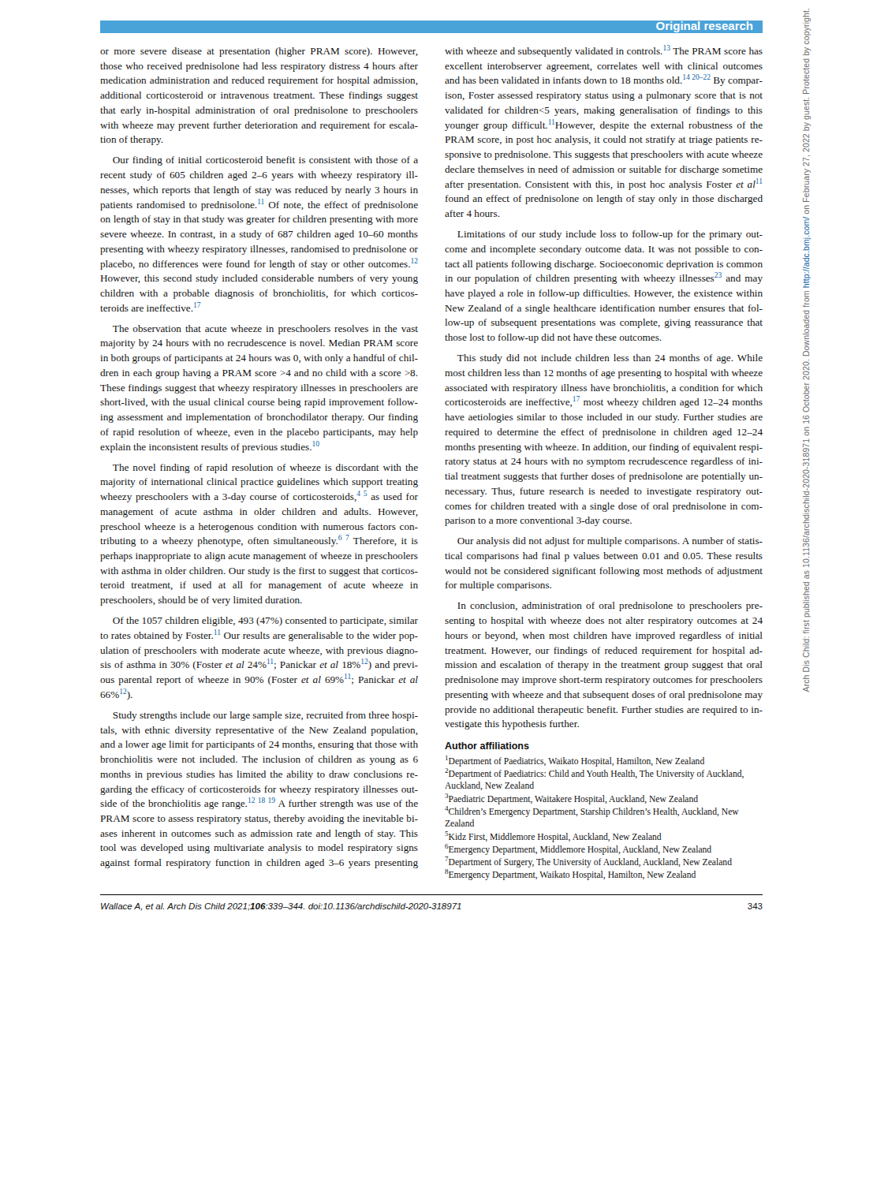Arch Dis Child: first published as 10.1136/archdischild-2020-318971 on 16 October 2020. Downloaded from http://adc.bmj.com/ on February 27, 2022 by guest. Protected by copyright.
Original research
or more severe disease at presentation (higher PRAM score). However, those who received prednisolone had less respiratory distress 4 hours after medication administration and reduced requirement for hospital admission, additional corticosteroid or intravenous treatment. These findings suggest that early in-hospital administration of oral prednisolone to preschoolers with wheeze may prevent further deterioration and requirement for escalation of therapy.
Our finding of initial corticosteroid benefit is consistent with those of a recent study of 605 children aged 2–6 years with wheezy respiratory illnesses, which reports that length of stay was reduced by nearly 3 hours in patients randomised to prednisolone.11 Of note, the effect of prednisolone on length of stay in that study was greater for children presenting with more severe wheeze. In contrast, in a study of 687 children aged 10–60 months presenting with wheezy respiratory illnesses, randomised to prednisolone or placebo, no differences were found for length of stay or other outcomes.12 However, this second study included considerable numbers of very young children with a probable diagnosis of bronchiolitis, for which corticosteroids are ineffective.17
The observation that acute wheeze in preschoolers resolves in the vast majority by 24 hours with no recrudescence is novel. Median PRAM score in both groups of participants at 24 hours was 0, with only a handful of children in each group having a PRAM score >4 and no child with a score >8. These findings suggest that wheezy respiratory illnesses in preschoolers are short-lived, with the usual clinical course being rapid improvement following assessment and implementation of bronchodilator therapy. Our finding of rapid resolution of wheeze, even in the placebo participants, may help explain the inconsistent results of previous studies.10
The novel finding of rapid resolution of wheeze is discordant with the majority of international clinical practice guidelines which support treating wheezy preschoolers with a 3-day course of corticosteroids,4 5 as used for management of acute asthma in older children and adults. However, preschool wheeze is a heterogenous condition with numerous factors contributing to a wheezy phenotype, often simultaneously.6 7 Therefore, it is perhaps inappropriate to align acute management of wheeze in preschoolers with asthma in older children. Our study is the first to suggest that corticosteroid treatment, if used at all for management of acute wheeze in preschoolers, should be of very limited duration.
Of the 1057 children eligible, 493 (47%) consented to participate, similar to rates obtained by Foster.11 Our results are generalisable to the wider population of preschoolers with moderate acute wheeze, with previous diagnosis of asthma in 30% (Foster et al 24%11; Panickar et al 18%12) and previous parental report of wheeze in 90% (Foster et al 69%11; Panickar et al 66%12).
Study strengths include our large sample size, recruited from three hospitals, with ethnic diversity representative of the New Zealand population, and a lower age limit for participants of 24 months, ensuring that those with bronchiolitis were not included. The inclusion of children as young as 6 months in previous studies has limited the ability to draw conclusions regarding the efficacy of corticosteroids for wheezy respiratory illnesses outside of the bronchiolitis age range.12 18 19 A further strength was use of the PRAM score to assess respiratory status, thereby avoiding the inevitable biases inherent in outcomes such as admission rate and length of stay. This tool was developed using multivariate analysis to model respiratory signs against formal respiratory function in children aged 3–6 years presenting with wheeze and subsequently validated in controls.13 The PRAM score has excellent interobserver agreement, correlates well with clinical outcomes and has been validated in infants down to 18 months old.14 20–22 By comparison, Foster assessed respiratory status using a pulmonary score that is not validated for children<5 years, making generalisation of findings to this younger group difficult.11However, despite the external robustness of the PRAM score, in post hoc analysis, it could not stratify at triage patients responsive to prednisolone. This suggests that preschoolers with acute wheeze declare themselves in need of admission or suitable for discharge sometime after presentation. Consistent with this, in post hoc analysis Foster et al11 found an effect of prednisolone on length of stay only in those discharged after 4 hours.
Limitations of our study include loss to follow-up for the primary outcome and incomplete secondary outcome data. It was not possible to contact all patients following discharge. Socioeconomic deprivation is common in our population of children presenting with wheezy illnesses23 and may have played a role in follow-up difficulties. However, the existence within New Zealand of a single healthcare identification number ensures that follow-up of subsequent presentations was complete, giving reassurance that those lost to follow-up did not have these outcomes.
This study did not include children less than 24 months of age. While most children less than 12 months of age presenting to hospital with wheeze associated with respiratory illness have bronchiolitis, a condition for which corticosteroids are ineffective,17 most wheezy children aged 12–24 months have aetiologies similar to those included in our study. Further studies are required to determine the effect of prednisolone in children aged 12–24 months presenting with wheeze. In addition, our finding of equivalent respiratory status at 24 hours with no symptom recrudescence regardless of initial treatment suggests that further doses of prednisolone are potentially unnecessary. Thus, future research is needed to investigate respiratory outcomes for children treated with a single dose of oral prednisolone in comparison to a more conventional 3-day course.
Our analysis did not adjust for multiple comparisons. A number of statistical comparisons had final p values between 0.01 and 0.05. These results would not be considered significant following most methods of adjustment for multiple comparisons.
In conclusion, administration of oral prednisolone to preschoolers presenting to hospital with wheeze does not alter respiratory outcomes at 24 hours or beyond, when most children have improved regardless of initial treatment. However, our findings of reduced requirement for hospital admission and escalation of therapy in the treatment group suggest that oral prednisolone may improve short-term respiratory outcomes for preschoolers presenting with wheeze and that subsequent doses of oral prednisolone may provide no additional therapeutic benefit. Further studies are required to investigate this hypothesis further.
Author affiliations
1Department of Paediatrics, Waikato Hospital, Hamilton, New Zealand
2Department of Paediatrics: Child and Youth Health, The University of Auckland, Auckland, New Zealand
3Paediatric Department, Waitakere Hospital, Auckland, New Zealand
4Children’s Emergency Department, Starship Children’s Health, Auckland, New Zealand
5Kidz First, Middlemore Hospital, Auckland, New Zealand
6Emergency Department, Middlemore Hospital, Auckland, New Zealand
7Department of Surgery, The University of Auckland, Auckland, New Zealand
8Emergency Department, Waikato Hospital, Hamilton, New Zealand
Wallace A, et al. Arch Dis Child 2021;106:339–344. doi:10.1136/archdischild-2020-318971
343